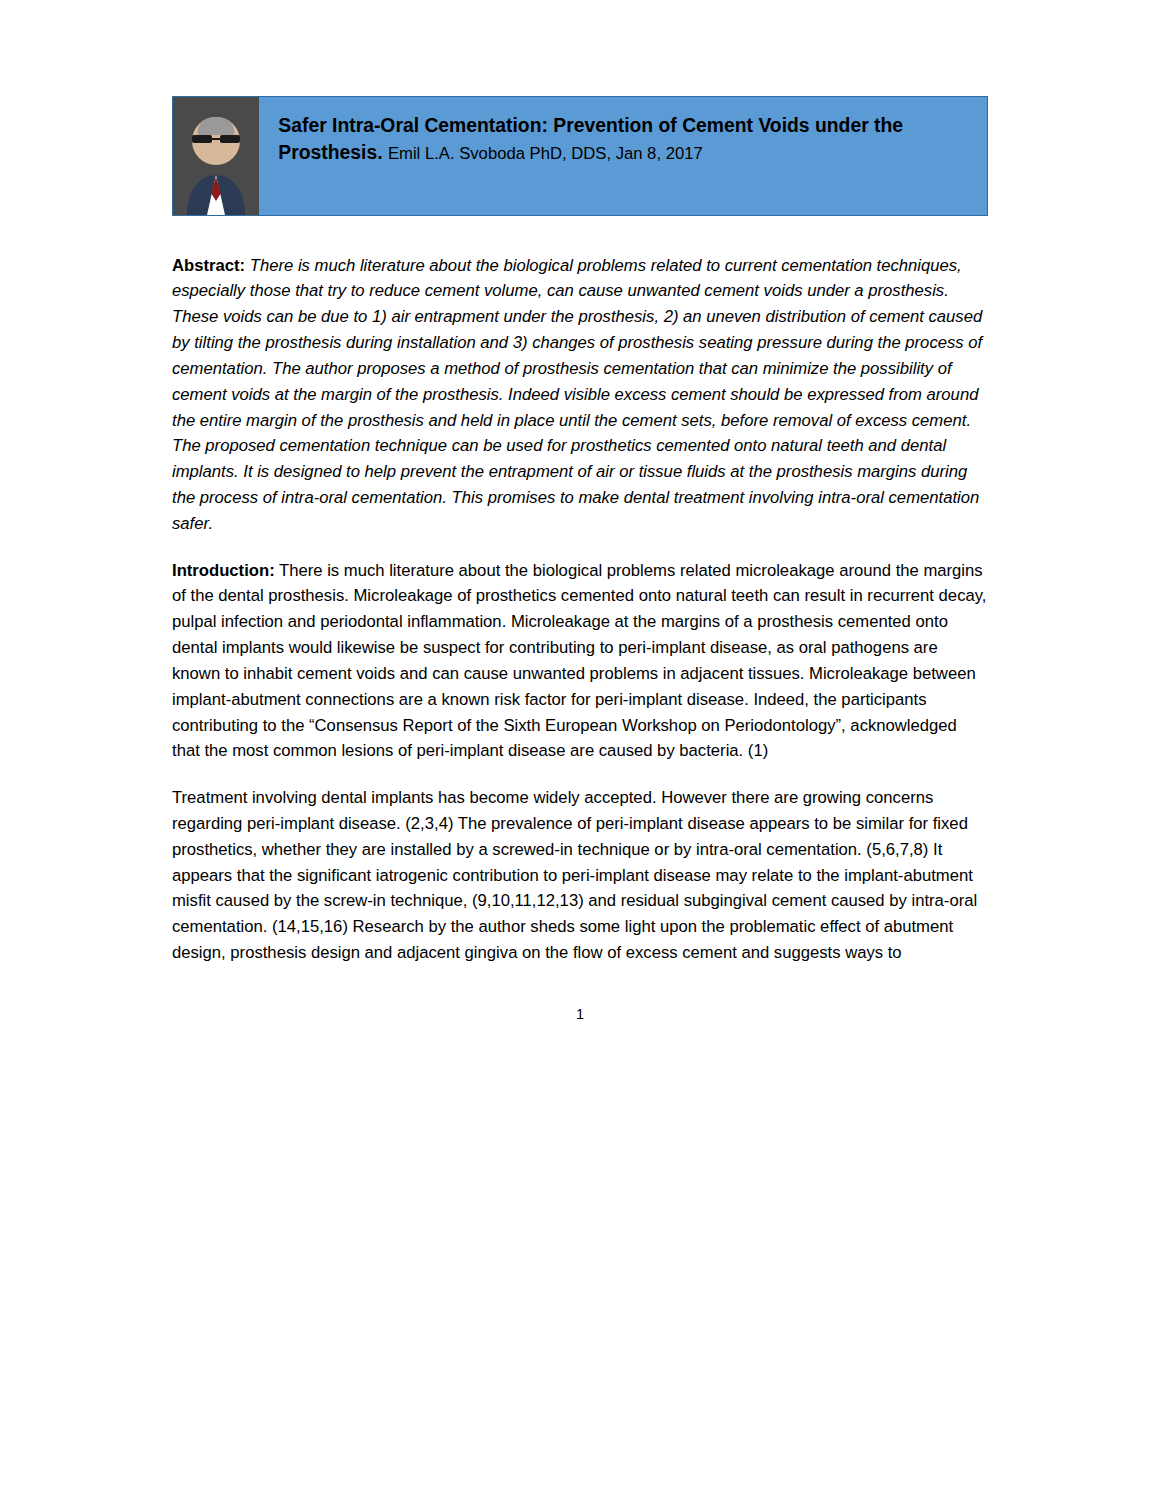Safer Intra-Oral Cementation: Prevention of Cement Voids under the Prosthesis. Emil L.A. Svoboda PhD, DDS, Jan 8, 2017
Abstract: There is much literature about the biological problems related to current cementation techniques, especially those that try to reduce cement volume, can cause unwanted cement voids under a prosthesis. These voids can be due to 1) air entrapment under the prosthesis, 2) an uneven distribution of cement caused by tilting the prosthesis during installation and 3) changes of prosthesis seating pressure during the process of cementation. The author proposes a method of prosthesis cementation that can minimize the possibility of cement voids at the margin of the prosthesis. Indeed visible excess cement should be expressed from around the entire margin of the prosthesis and held in place until the cement sets, before removal of excess cement. The proposed cementation technique can be used for prosthetics cemented onto natural teeth and dental implants. It is designed to help prevent the entrapment of air or tissue fluids at the prosthesis margins during the process of intra-oral cementation. This promises to make dental treatment involving intra-oral cementation safer.
Introduction: There is much literature about the biological problems related microleakage around the margins of the dental prosthesis. Microleakage of prosthetics cemented onto natural teeth can result in recurrent decay, pulpal infection and periodontal inflammation. Microleakage at the margins of a prosthesis cemented onto dental implants would likewise be suspect for contributing to peri-implant disease, as oral pathogens are known to inhabit cement voids and can cause unwanted problems in adjacent tissues. Microleakage between implant-abutment connections are a known risk factor for peri-implant disease. Indeed, the participants contributing to the “Consensus Report of the Sixth European Workshop on Periodontology”, acknowledged that the most common lesions of peri-implant disease are caused by bacteria. (1)
Treatment involving dental implants has become widely accepted. However there are growing concerns regarding peri-implant disease. (2,3,4) The prevalence of peri-implant disease appears to be similar for fixed prosthetics, whether they are installed by a screwed-in technique or by intra-oral cementation. (5,6,7,8) It appears that the significant iatrogenic contribution to peri-implant disease may relate to the implant-abutment misfit caused by the screw-in technique, (9,10,11,12,13) and residual subgingival cement caused by intra-oral cementation. (14,15,16) Research by the author sheds some light upon the problematic effect of abutment design, prosthesis design and adjacent gingiva on the flow of excess cement and suggests ways to
1